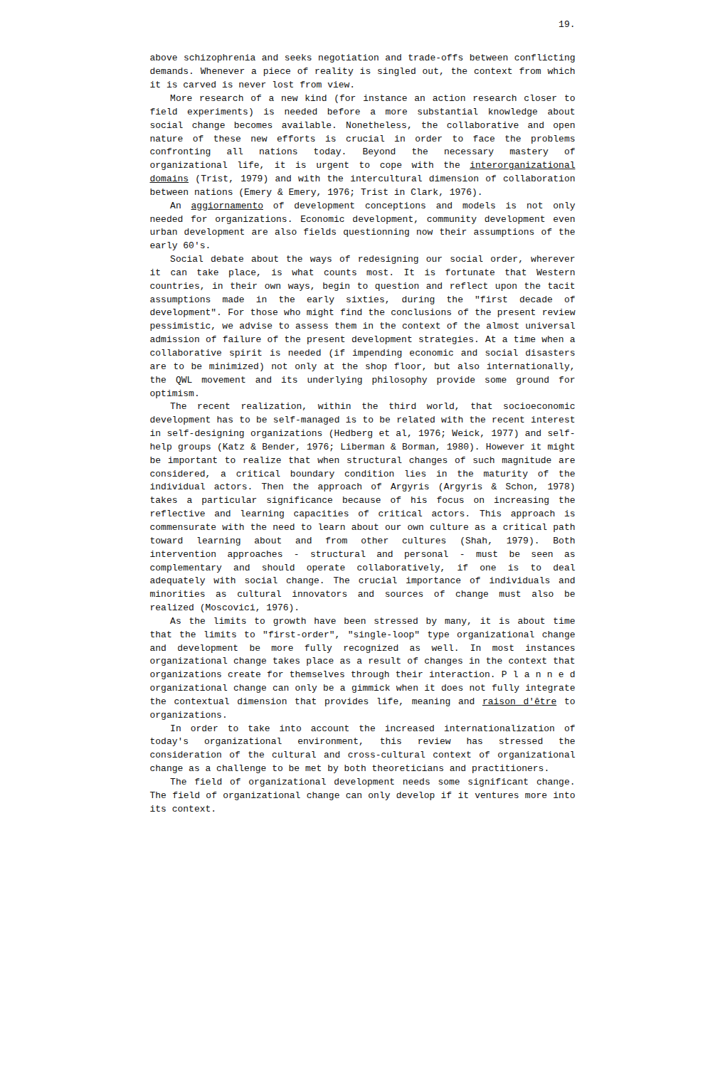19.
above schizophrenia and seeks negotiation and trade-offs between conflicting demands. Whenever a piece of reality is singled out, the context from which it is carved is never lost from view.
More research of a new kind (for instance an action research closer to field experiments) is needed before a more substantial knowledge about social change becomes available. Nonetheless, the collaborative and open nature of these new efforts is crucial in order to face the problems confronting all nations today. Beyond the necessary mastery of organizational life, it is urgent to cope with the interorganizational domains (Trist, 1979) and with the intercultural dimension of collaboration between nations (Emery & Emery, 1976; Trist in Clark, 1976).
An aggiornamento of development conceptions and models is not only needed for organizations. Economic development, community development even urban development are also fields questionning now their assumptions of the early 60's.
Social debate about the ways of redesigning our social order, wherever it can take place, is what counts most. It is fortunate that Western countries, in their own ways, begin to question and reflect upon the tacit assumptions made in the early sixties, during the "first decade of development". For those who might find the conclusions of the present review pessimistic, we advise to assess them in the context of the almost universal admission of failure of the present development strategies. At a time when a collaborative spirit is needed (if impending economic and social disasters are to be minimized) not only at the shop floor, but also internationally, the QWL movement and its underlying philosophy provide some ground for optimism.
The recent realization, within the third world, that socioeconomic development has to be self-managed is to be related with the recent interest in self-designing organizations (Hedberg et al, 1976; Weick, 1977) and self-help groups (Katz & Bender, 1976; Liberman & Borman, 1980). However it might be important to realize that when structural changes of such magnitude are considered, a critical boundary condition lies in the maturity of the individual actors. Then the approach of Argyris (Argyris & Schon, 1978) takes a particular significance because of his focus on increasing the reflective and learning capacities of critical actors. This approach is commensurate with the need to learn about our own culture as a critical path toward learning about and from other cultures (Shah, 1979). Both intervention approaches - structural and personal - must be seen as complementary and should operate collaboratively, if one is to deal adequately with social change. The crucial importance of individuals and minorities as cultural innovators and sources of change must also be realized (Moscovici, 1976).
As the limits to growth have been stressed by many, it is about time that the limits to "first-order", "single-loop" type organizational change and development be more fully recognized as well. In most instances organizational change takes place as a result of changes in the context that organizations create for themselves through their interaction. P l a n n e d organizational change can only be a gimmick when it does not fully integrate the contextual dimension that provides life, meaning and raison d'être to organizations.
In order to take into account the increased internationalization of today's organizational environment, this review has stressed the consideration of the cultural and cross-cultural context of organizational change as a challenge to be met by both theoreticians and practitioners.
The field of organizational development needs some significant change. The field of organizational change can only develop if it ventures more into its context.